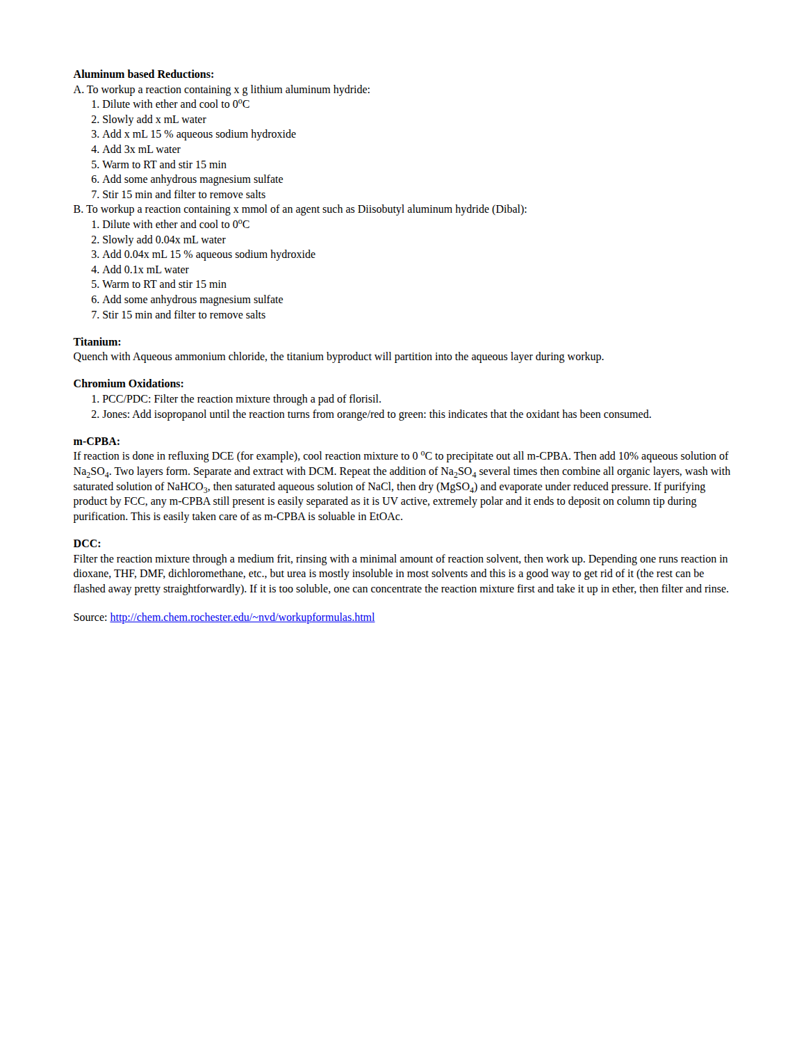Aluminum based Reductions:
A. To workup a reaction containing x g lithium aluminum hydride:
Dilute with ether and cool to 0oC
Slowly add x mL water
Add x mL 15 % aqueous sodium hydroxide
Add 3x mL water
Warm to RT and stir 15 min
Add some anhydrous magnesium sulfate
Stir 15 min and filter to remove salts
B. To workup a reaction containing x mmol of an agent such as Diisobutyl aluminum hydride (Dibal):
Dilute with ether and cool to 0oC
Slowly add 0.04x mL water
Add 0.04x mL 15 % aqueous sodium hydroxide
Add 0.1x mL water
Warm to RT and stir 15 min
Add some anhydrous magnesium sulfate
Stir 15 min and filter to remove salts
Titanium:
Quench with Aqueous ammonium chloride, the titanium byproduct will partition into the aqueous layer during workup.
Chromium Oxidations:
PCC/PDC: Filter the reaction mixture through a pad of florisil.
Jones: Add isopropanol until the reaction turns from orange/red to green: this indicates that the oxidant has been consumed.
m-CPBA:
If reaction is done in refluxing DCE (for example), cool reaction mixture to 0 oC to precipitate out all m-CPBA. Then add 10% aqueous solution of Na2SO4. Two layers form. Separate and extract with DCM. Repeat the addition of Na2SO4 several times then combine all organic layers, wash with saturated solution of NaHCO3, then saturated aqueous solution of NaCl, then dry (MgSO4) and evaporate under reduced pressure. If purifying product by FCC, any m-CPBA still present is easily separated as it is UV active, extremely polar and it ends to deposit on column tip during purification. This is easily taken care of as m-CPBA is soluable in EtOAc.
DCC:
Filter the reaction mixture through a medium frit, rinsing with a minimal amount of reaction solvent, then work up. Depending one runs reaction in dioxane, THF, DMF, dichloromethane, etc., but urea is mostly insoluble in most solvents and this is a good way to get rid of it (the rest can be flashed away pretty straightforwardly). If it is too soluble, one can concentrate the reaction mixture first and take it up in ether, then filter and rinse.
Source: http://chem.chem.rochester.edu/~nvd/workupformulas.html